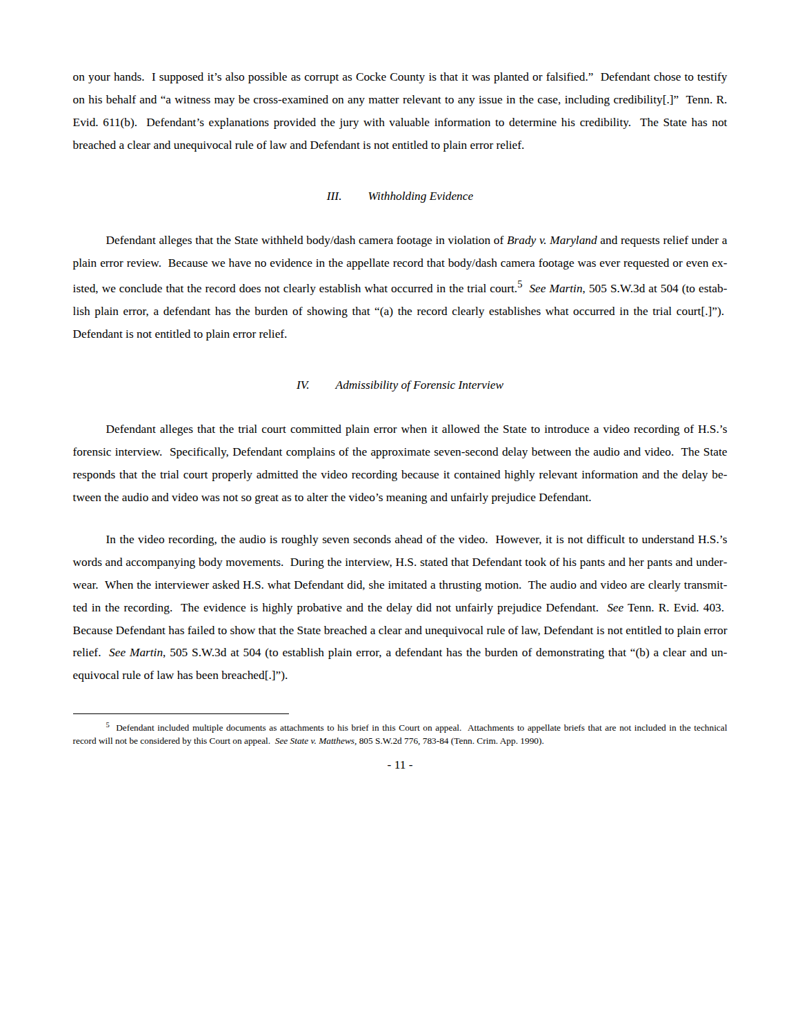on your hands. I supposed it’s also possible as corrupt as Cocke County is that it was planted or falsified.” Defendant chose to testify on his behalf and “a witness may be cross-examined on any matter relevant to any issue in the case, including credibility[.]” Tenn. R. Evid. 611(b). Defendant’s explanations provided the jury with valuable information to determine his credibility. The State has not breached a clear and unequivocal rule of law and Defendant is not entitled to plain error relief.
III. Withholding Evidence
Defendant alleges that the State withheld body/dash camera footage in violation of Brady v. Maryland and requests relief under a plain error review. Because we have no evidence in the appellate record that body/dash camera footage was ever requested or even existed, we conclude that the record does not clearly establish what occurred in the trial court.5 See Martin, 505 S.W.3d at 504 (to establish plain error, a defendant has the burden of showing that “(a) the record clearly establishes what occurred in the trial court[.]”). Defendant is not entitled to plain error relief.
IV. Admissibility of Forensic Interview
Defendant alleges that the trial court committed plain error when it allowed the State to introduce a video recording of H.S.’s forensic interview. Specifically, Defendant complains of the approximate seven-second delay between the audio and video. The State responds that the trial court properly admitted the video recording because it contained highly relevant information and the delay between the audio and video was not so great as to alter the video’s meaning and unfairly prejudice Defendant.
In the video recording, the audio is roughly seven seconds ahead of the video. However, it is not difficult to understand H.S.’s words and accompanying body movements. During the interview, H.S. stated that Defendant took of his pants and her pants and underwear. When the interviewer asked H.S. what Defendant did, she imitated a thrusting motion. The audio and video are clearly transmitted in the recording. The evidence is highly probative and the delay did not unfairly prejudice Defendant. See Tenn. R. Evid. 403. Because Defendant has failed to show that the State breached a clear and unequivocal rule of law, Defendant is not entitled to plain error relief. See Martin, 505 S.W.3d at 504 (to establish plain error, a defendant has the burden of demonstrating that “(b) a clear and unequivocal rule of law has been breached[.]”).
5 Defendant included multiple documents as attachments to his brief in this Court on appeal. Attachments to appellate briefs that are not included in the technical record will not be considered by this Court on appeal. See State v. Matthews, 805 S.W.2d 776, 783-84 (Tenn. Crim. App. 1990).
- 11 -